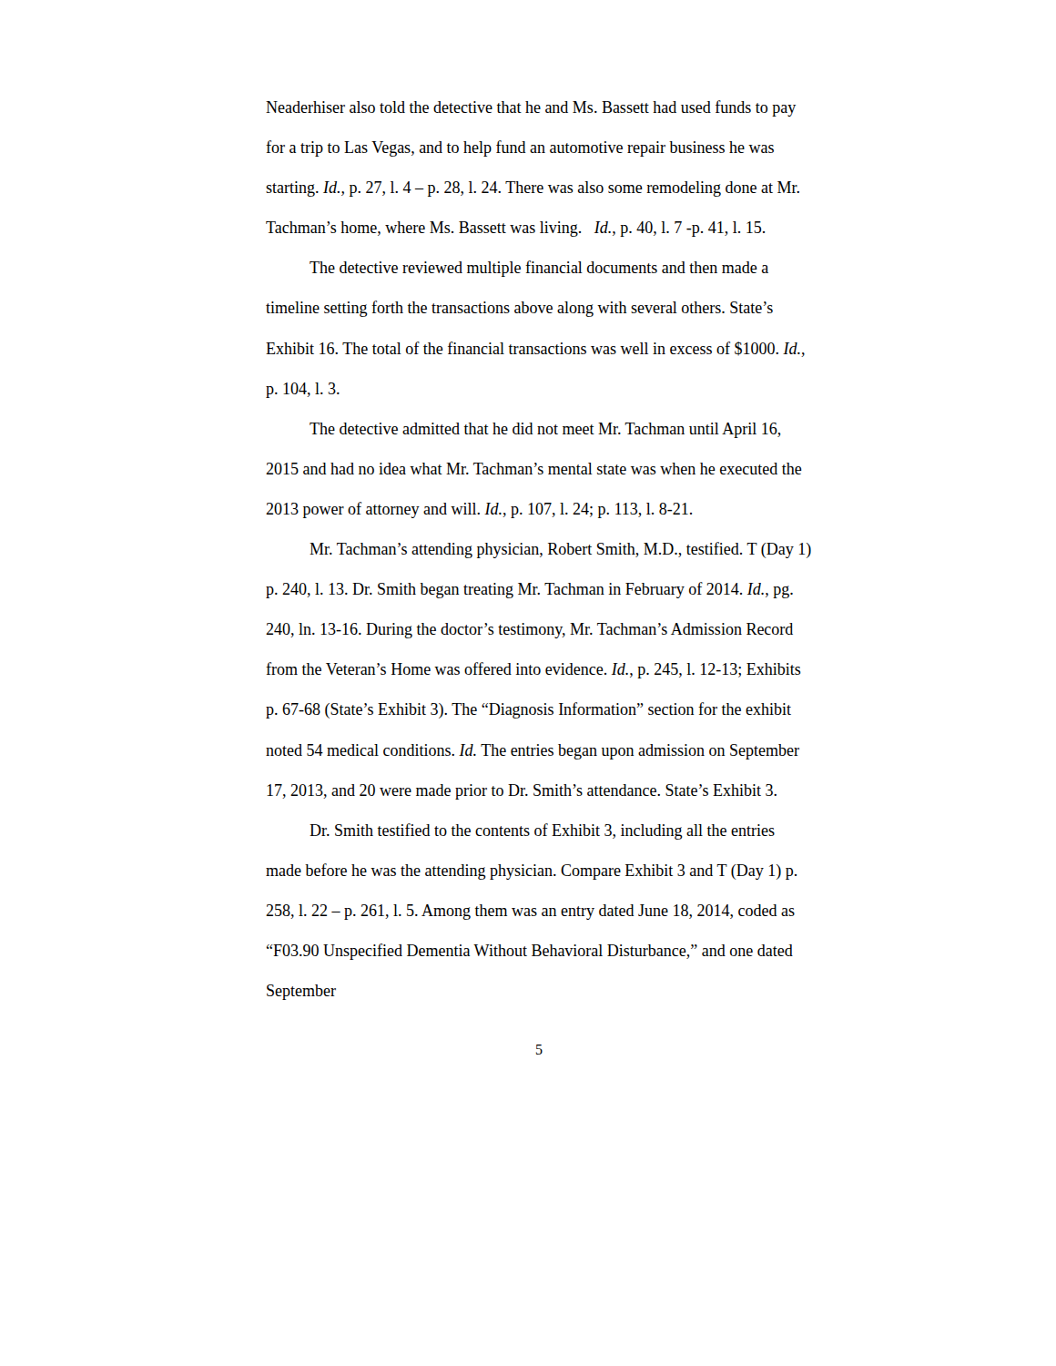Neaderhiser also told the detective that he and Ms. Bassett had used funds to pay for a trip to Las Vegas, and to help fund an automotive repair business he was starting. Id., p. 27, l. 4 – p. 28, l. 24. There was also some remodeling done at Mr. Tachman’s home, where Ms. Bassett was living. Id., p. 40, l. 7 -p. 41, l. 15.
The detective reviewed multiple financial documents and then made a timeline setting forth the transactions above along with several others. State’s Exhibit 16. The total of the financial transactions was well in excess of $1000. Id., p. 104, l. 3.
The detective admitted that he did not meet Mr. Tachman until April 16, 2015 and had no idea what Mr. Tachman’s mental state was when he executed the 2013 power of attorney and will. Id., p. 107, l. 24; p. 113, l. 8-21.
Mr. Tachman’s attending physician, Robert Smith, M.D., testified. T (Day 1) p. 240, l. 13. Dr. Smith began treating Mr. Tachman in February of 2014. Id., pg. 240, ln. 13-16. During the doctor’s testimony, Mr. Tachman’s Admission Record from the Veteran’s Home was offered into evidence. Id., p. 245, l. 12-13; Exhibits p. 67-68 (State’s Exhibit 3). The “Diagnosis Information” section for the exhibit noted 54 medical conditions. Id. The entries began upon admission on September 17, 2013, and 20 were made prior to Dr. Smith’s attendance. State’s Exhibit 3.
Dr. Smith testified to the contents of Exhibit 3, including all the entries made before he was the attending physician. Compare Exhibit 3 and T (Day 1) p. 258, l. 22 – p. 261, l. 5. Among them was an entry dated June 18, 2014, coded as “F03.90 Unspecified Dementia Without Behavioral Disturbance,” and one dated September
5